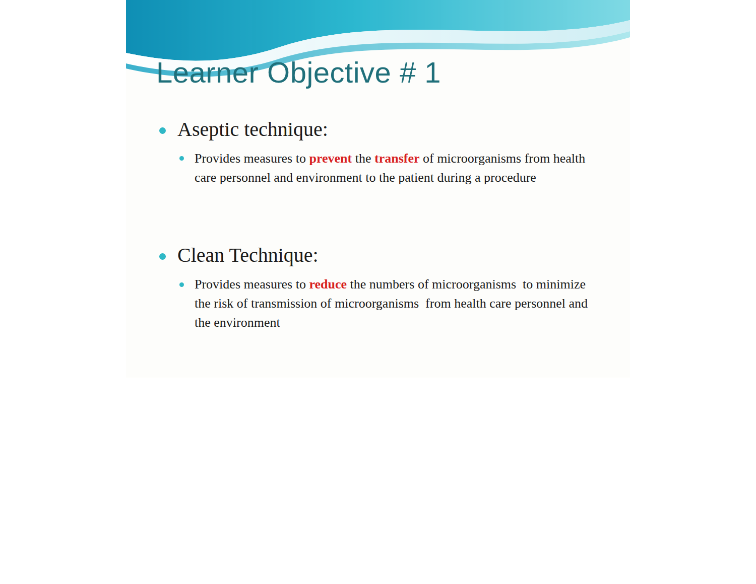Learner Objective # 1
Aseptic technique:
Provides measures to prevent the transfer of microorganisms from health care personnel and environment to the patient during a procedure
Clean Technique:
Provides measures to reduce the numbers of microorganisms to minimize the risk of transmission of microorganisms from health care personnel and the environment